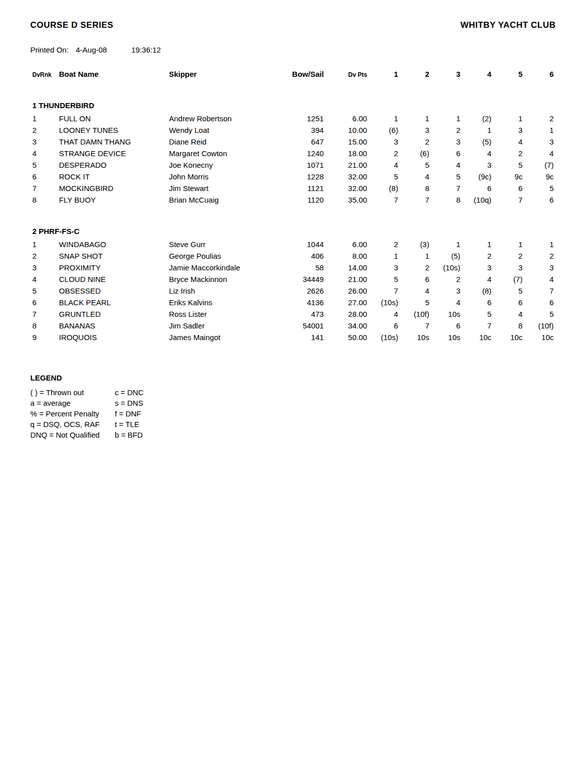COURSE D SERIES
WHITBY YACHT CLUB
Printed On: 4-Aug-0819:36:12
| DvRnk | Boat Name | Skipper | Bow/Sail | Dv Pts | 1 | 2 | 3 | 4 | 5 | 6 |
| --- | --- | --- | --- | --- | --- | --- | --- | --- | --- | --- |
| 1 THUNDERBIRD |
| 1 | FULL ON | Andrew Robertson | 1251 | 6.00 | 1 | 1 | 1 | (2) | 1 | 2 |
| 2 | LOONEY TUNES | Wendy Loat | 394 | 10.00 | (6) | 3 | 2 | 1 | 3 | 1 |
| 3 | THAT DAMN THANG | Diane Reid | 647 | 15.00 | 3 | 2 | 3 | (5) | 4 | 3 |
| 4 | STRANGE DEVICE | Margaret Cowton | 1240 | 18.00 | 2 | (6) | 6 | 4 | 2 | 4 |
| 5 | DESPERADO | Joe Konecny | 1071 | 21.00 | 4 | 5 | 4 | 3 | 5 | (7) |
| 6 | ROCK IT | John Morris | 1228 | 32.00 | 5 | 4 | 5 | (9c) | 9c | 9c |
| 7 | MOCKINGBIRD | Jim Stewart | 1121 | 32.00 | (8) | 8 | 7 | 6 | 6 | 5 |
| 8 | FLY BUOY | Brian McCuaig | 1120 | 35.00 | 7 | 7 | 8 | (10q) | 7 | 6 |
| 2 PHRF-FS-C |
| 1 | WINDABAGO | Steve Gurr | 1044 | 6.00 | 2 | (3) | 1 | 1 | 1 | 1 |
| 2 | SNAP SHOT | George Poulias | 406 | 8.00 | 1 | 1 | (5) | 2 | 2 | 2 |
| 3 | PROXIMITY | Jamie Maccorkindale | 58 | 14.00 | 3 | 2 | (10s) | 3 | 3 | 3 |
| 4 | CLOUD NINE | Bryce Mackinnon | 34449 | 21.00 | 5 | 6 | 2 | 4 | (7) | 4 |
| 5 | OBSESSED | Liz Irish | 2626 | 26.00 | 7 | 4 | 3 | (8) | 5 | 7 |
| 6 | BLACK PEARL | Eriks Kalvins | 4136 | 27.00 | (10s) | 5 | 4 | 6 | 6 | 6 |
| 7 | GRUNTLED | Ross Lister | 473 | 28.00 | 4 | (10f) | 10s | 5 | 4 | 5 |
| 8 | BANANAS | Jim Sadler | 54001 | 34.00 | 6 | 7 | 6 | 7 | 8 | (10f) |
| 9 | IROQUOIS | James Maingot | 141 | 50.00 | (10s) | 10s | 10s | 10c | 10c | 10c |
LEGEND
| ( ) = Thrown out | c = DNC |
| a = average | s = DNS |
| % = Percent Penalty | f = DNF |
| q = DSQ, OCS, RAF | t = TLE |
| DNQ = Not Qualified | b = BFD |